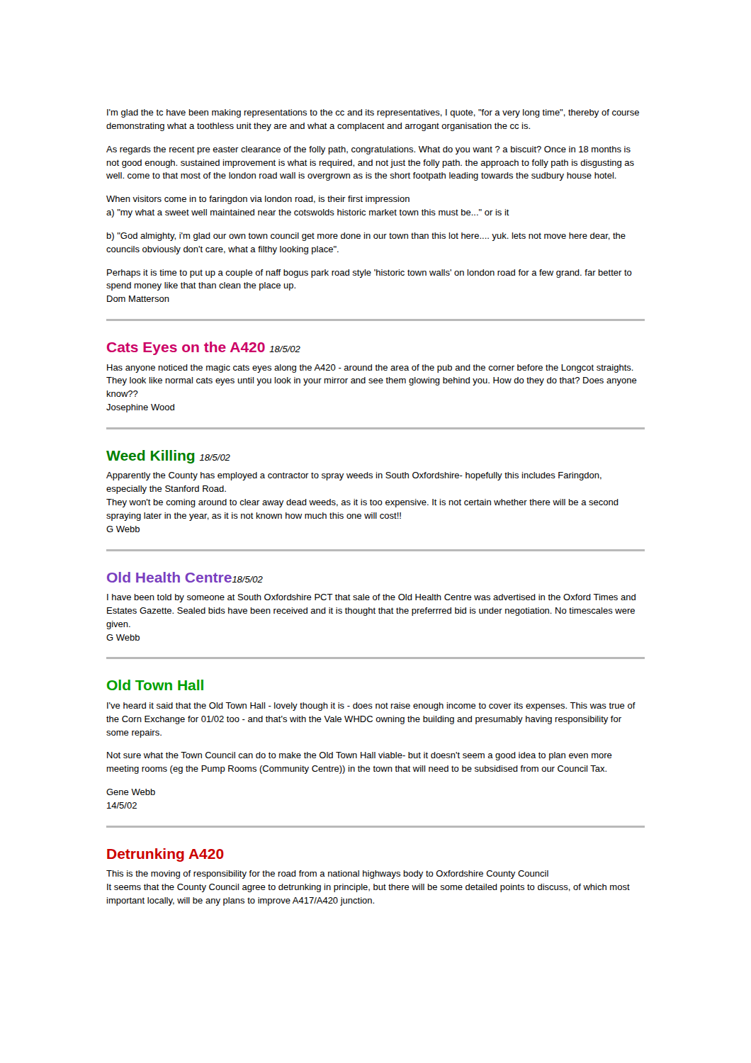I'm glad the tc have been making representations to the cc and its representatives, I quote, "for a very long time", thereby of course demonstrating what a toothless unit they are and what a complacent and arrogant organisation the cc is.
As regards the recent pre easter clearance of the folly path, congratulations. What do you want ? a biscuit? Once in 18 months is not good enough. sustained improvement is what is required, and not just the folly path. the approach to folly path is disgusting as well. come to that most of the london road wall is overgrown as is the short footpath leading towards the sudbury house hotel.
When visitors come in to faringdon via london road, is their first impression
a) "my what a sweet well maintained near the cotswolds historic market town this must be..." or is it
b) "God almighty, i'm glad our own town council get more done in our town than this lot here.... yuk. lets not move here dear, the councils obviously don't care, what a filthy looking place".
Perhaps it is time to put up a couple of naff bogus park road style 'historic town walls' on london road for a few grand. far better to spend money like that than clean the place up.
Dom Matterson
Cats Eyes on the A420 18/5/02
Has anyone noticed the magic cats eyes along the A420 - around the area of the pub and the corner before the Longcot straights. They look like normal cats eyes until you look in your mirror and see them glowing behind you. How do they do that? Does anyone know??
Josephine Wood
Weed Killing 18/5/02
Apparently the County has employed a contractor to spray weeds in South Oxfordshire- hopefully this includes Faringdon, especially the Stanford Road.
They won't be coming around to clear away dead weeds, as it is too expensive. It is not certain whether there will be a second spraying later in the year, as it is not known how much this one will cost!!
G Webb
Old Health Centre18/5/02
I have been told by someone at South Oxfordshire PCT that sale of the Old Health Centre was advertised in the Oxford Times and Estates Gazette. Sealed bids have been received and it is thought that the preferrred bid is under negotiation. No timescales were given.
G Webb
Old Town Hall
I've heard it said that the Old Town Hall - lovely though it is - does not raise enough income to cover its expenses. This was true of the Corn Exchange for 01/02 too - and that's with the Vale WHDC owning the building and presumably having responsibility for some repairs.
Not sure what the Town Council can do to make the Old Town Hall viable- but it doesn't seem a good idea to plan even more meeting rooms (eg the Pump Rooms (Community Centre)) in the town that will need to be subsidised from our Council Tax.
Gene Webb
14/5/02
Detrunking A420
This is the moving of responsibility for the road from a national highways body to Oxfordshire County Council
It seems that the County Council agree to detrunking in principle, but there will be some detailed points to discuss, of which most important locally, will be any plans to improve A417/A420 junction.